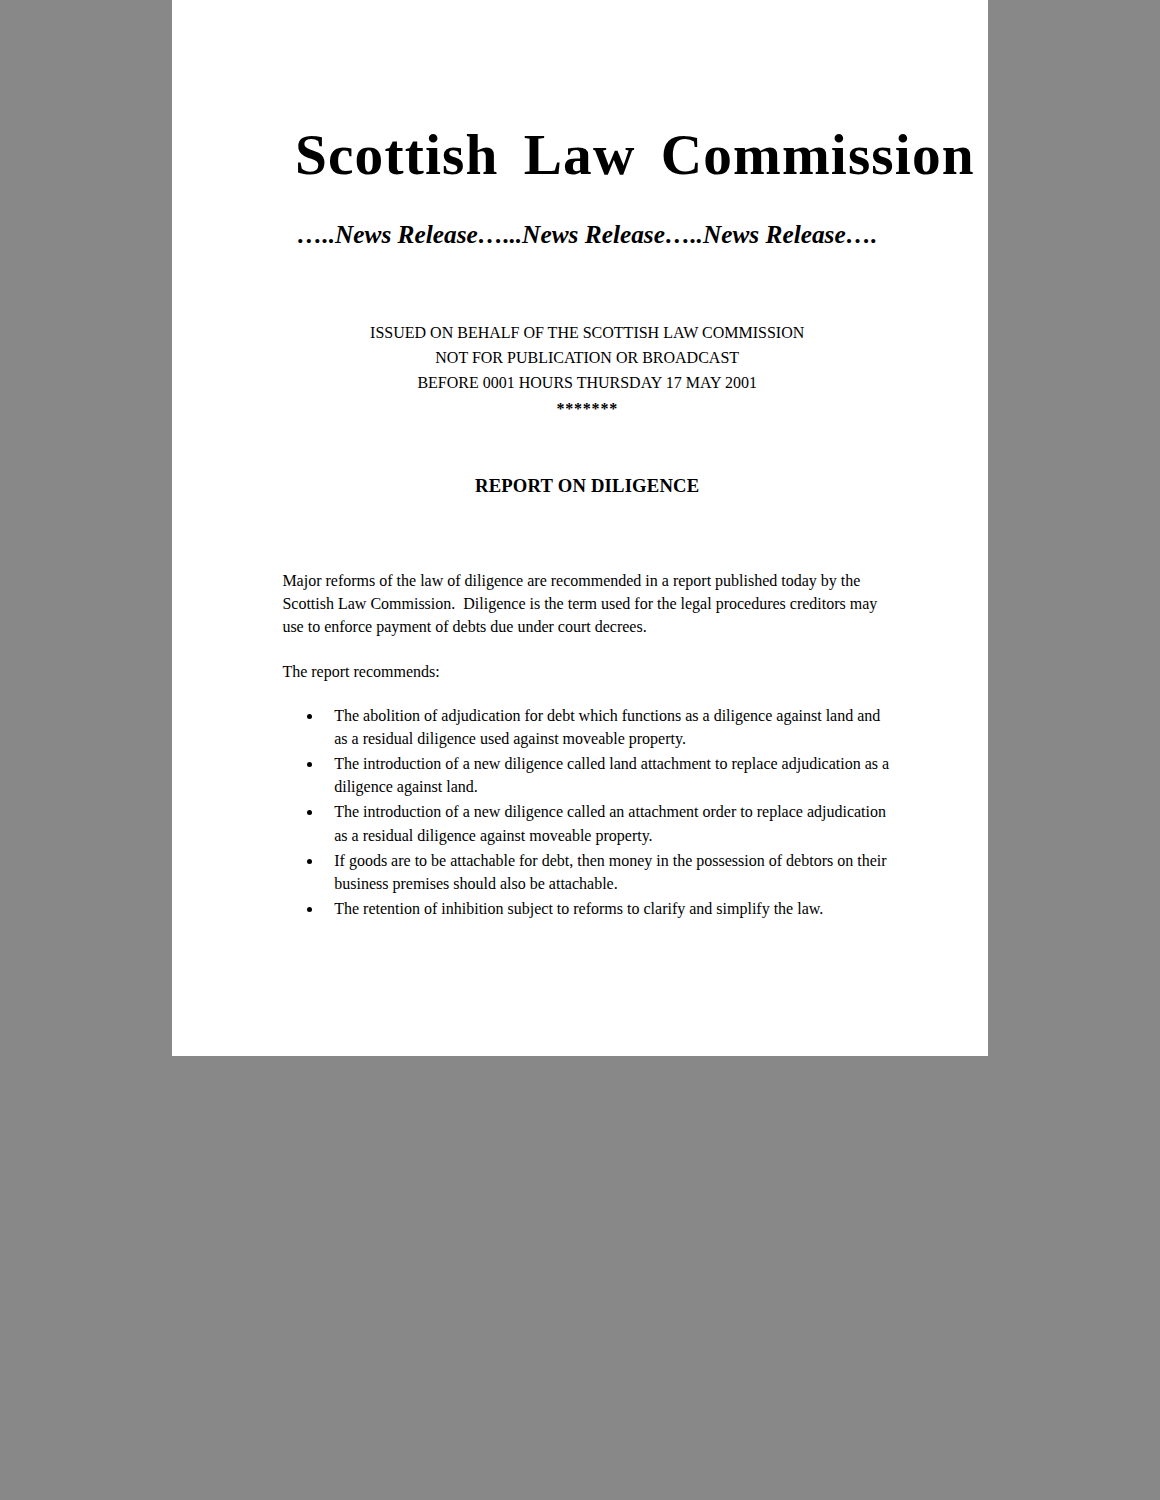Scottish Law Commission
…..News Release…...News Release…..News Release….
ISSUED ON BEHALF OF THE SCOTTISH LAW COMMISSION
NOT FOR PUBLICATION OR BROADCAST
BEFORE 0001 HOURS THURSDAY 17 MAY 2001 *******
REPORT ON DILIGENCE
Major reforms of the law of diligence are recommended in a report published today by the Scottish Law Commission. Diligence is the term used for the legal procedures creditors may use to enforce payment of debts due under court decrees.
The report recommends:
The abolition of adjudication for debt which functions as a diligence against land and as a residual diligence used against moveable property.
The introduction of a new diligence called land attachment to replace adjudication as a diligence against land.
The introduction of a new diligence called an attachment order to replace adjudication as a residual diligence against moveable property.
If goods are to be attachable for debt, then money in the possession of debtors on their business premises should also be attachable.
The retention of inhibition subject to reforms to clarify and simplify the law.